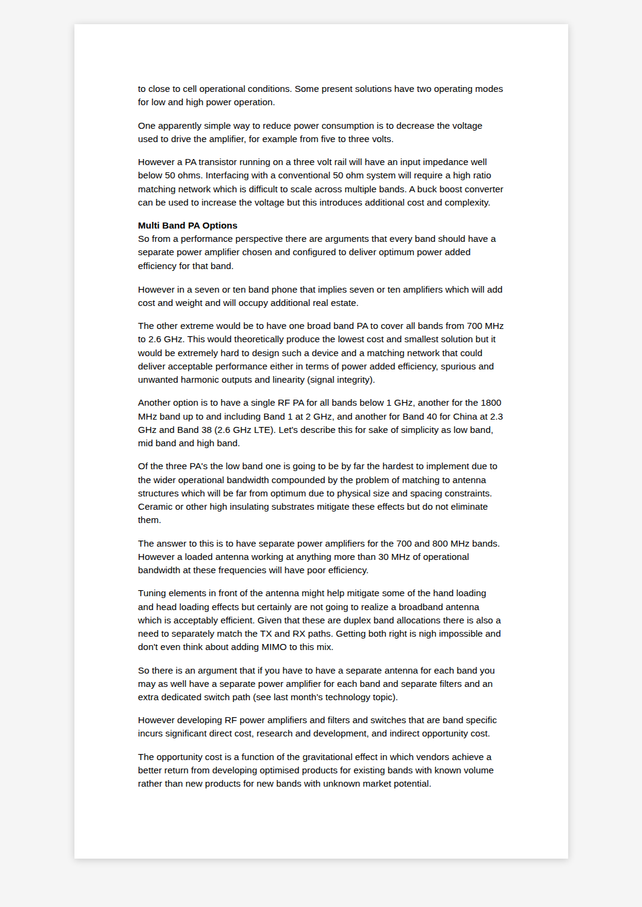to close to cell operational conditions. Some present solutions have two operating modes for low and high power operation.
One apparently simple way to reduce power consumption is to decrease the voltage used to drive the amplifier, for example from five to three volts.
However a PA transistor running on a three volt rail will have an input impedance well below 50 ohms. Interfacing with a conventional 50 ohm system will require a high ratio matching network which is difficult to scale across multiple bands. A buck boost converter can be used to increase the voltage but this introduces additional cost and complexity.
Multi Band PA Options
So from a performance perspective there are arguments that every band should have a separate power amplifier chosen and configured to deliver optimum power added efficiency for that band.
However in a seven or ten band phone that implies seven or ten amplifiers which will add cost and weight and will occupy additional real estate.
The other extreme would be to have one broad band PA to cover all bands from 700 MHz to 2.6 GHz. This would theoretically produce the lowest cost and smallest solution but it would be extremely hard to design such a device and a matching network that could deliver acceptable performance either in terms of power added efficiency, spurious and unwanted harmonic outputs and linearity (signal integrity).
Another option is to have a single RF PA for all bands below 1 GHz, another for the 1800 MHz band up to and including Band 1 at 2 GHz, and another for Band 40 for China at 2.3 GHz and Band 38 (2.6 GHz LTE). Let's describe this for sake of simplicity as low band, mid band and high band.
Of the three PA's the low band one is going to be by far the hardest to implement due to the wider operational bandwidth compounded by the problem of matching to antenna structures which will be far from optimum due to physical size and spacing constraints. Ceramic or other high insulating substrates mitigate these effects but do not eliminate them.
The answer to this is to have separate power amplifiers for the 700 and 800 MHz bands. However a loaded antenna working at anything more than 30 MHz of operational bandwidth at these frequencies will have poor efficiency.
Tuning elements in front of the antenna might help mitigate some of the hand loading and head loading effects but certainly are not going to realize a broadband antenna which is acceptably efficient. Given that these are duplex band allocations there is also a need to separately match the TX and RX paths. Getting both right is nigh impossible and don't even think about adding MIMO to this mix.
So there is an argument that if you have to have a separate antenna for each band you may as well have a separate power amplifier for each band and separate filters and an extra dedicated switch path (see last month's technology topic).
However developing RF power amplifiers and filters and switches that are band specific incurs significant direct cost, research and development, and indirect opportunity cost.
The opportunity cost is a function of the gravitational effect in which vendors achieve a better return from developing optimised products for existing bands with known volume rather than new products for new bands with unknown market potential.